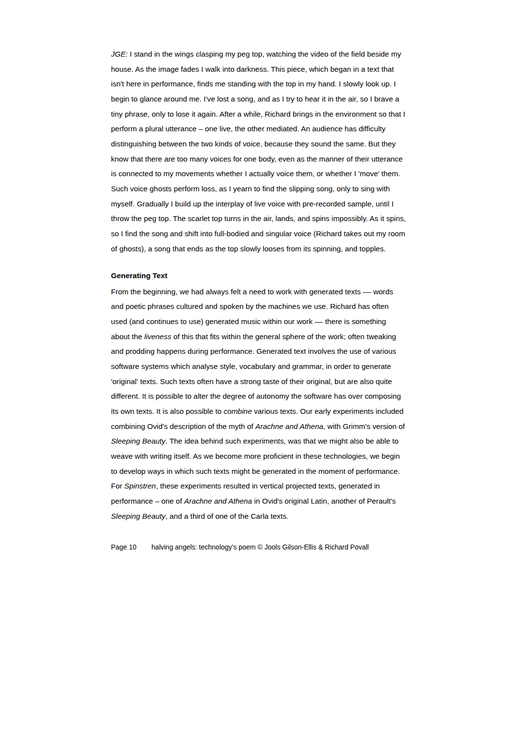JGE: I stand in the wings clasping my peg top, watching the video of the field beside my house. As the image fades I walk into darkness. This piece, which began in a text that isn't here in performance, finds me standing with the top in my hand. I slowly look up. I begin to glance around me. I've lost a song, and as I try to hear it in the air, so I brave a tiny phrase, only to lose it again. After a while, Richard brings in the environment so that I perform a plural utterance – one live, the other mediated. An audience has difficulty distinguishing between the two kinds of voice, because they sound the same. But they know that there are too many voices for one body, even as the manner of their utterance is connected to my movements whether I actually voice them, or whether I 'move' them. Such voice ghosts perform loss, as I yearn to find the slipping song, only to sing with myself. Gradually I build up the interplay of live voice with pre-recorded sample, until I throw the peg top. The scarlet top turns in the air, lands, and spins impossibly. As it spins, so I find the song and shift into full-bodied and singular voice (Richard takes out my room of ghosts), a song that ends as the top slowly looses from its spinning, and topples.
Generating Text
From the beginning, we had always felt a need to work with generated texts –– words and poetic phrases cultured and spoken by the machines we use. Richard has often used (and continues to use) generated music within our work –– there is something about the liveness of this that fits within the general sphere of the work; often tweaking and prodding happens during performance. Generated text involves the use of various software systems which analyse style, vocabulary and grammar, in order to generate 'original' texts. Such texts often have a strong taste of their original, but are also quite different. It is possible to alter the degree of autonomy the software has over composing its own texts. It is also possible to combine various texts. Our early experiments included combining Ovid's description of the myth of Arachne and Athena, with Grimm's version of Sleeping Beauty. The idea behind such experiments, was that we might also be able to weave with writing itself. As we become more proficient in these technologies, we begin to develop ways in which such texts might be generated in the moment of performance. For Spinstren, these experiments resulted in vertical projected texts, generated in performance – one of Arachne and Athena in Ovid's original Latin, another of Perault's Sleeping Beauty, and a third of one of the Carla texts.
Page 10 halving angels: technology's poem © Jools Gilson-Ellis & Richard Povall